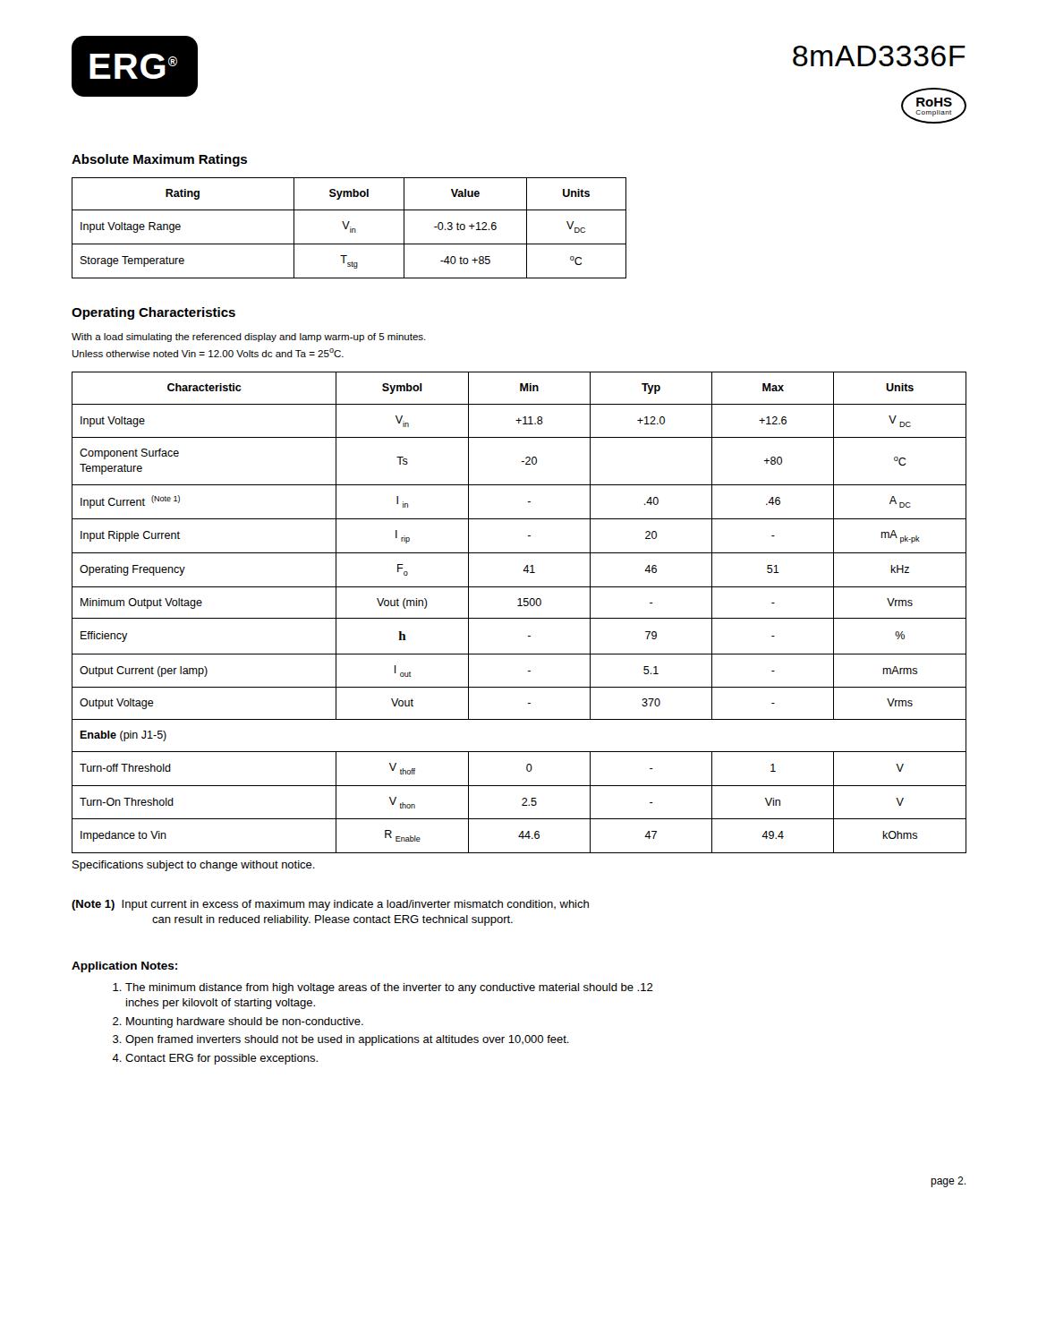ERG®
8mAD3336F
RoHS
Compliant
Absolute Maximum Ratings
| Rating | Symbol | Value | Units |
| --- | --- | --- | --- |
| Input Voltage Range | V in | -0.3 to +12.6 | V DC |
| Storage Temperature | T stg | -40 to +85 | o C |
Operating Characteristics
With a load simulating the referenced display and lamp warm-up of 5 minutes.
Unless otherwise noted Vin = 12.00 Volts dc and Ta = 25o C.
| Characteristic | Symbol | Min | Typ | Max | Units |
| --- | --- | --- | --- | --- | --- |
| Input Voltage | V in | +11.8 | +12.0 | +12.6 | V DC |
| Component Surface Temperature | Ts | -20 | | +80 | o C |
| Input Current (Note 1) | I in | - | .40 | .46 | A DC |
| Input Ripple Current | I rip | - | 20 | - | mA pk-pk |
| Operating Frequency | F o | 41 | 46 | 51 | kHz |
| Minimum Output Voltage | Vout (min) | 1500 | - | - | Vrms |
| Efficiency | h | - | 79 | - | % |
| Output Current (per lamp) | I out | - | 5.1 | - | mArms |
| Output Voltage | Vout | - | 370 | - | Vrms |
| Enable (pin J1-5) |
| Turn-off Threshold | V thoff | 0 | - | 1 | V |
| Turn-On Threshold | V thon | 2.5 | - | Vin | V |
| Impedance to Vin | R Enable | 44.6 | 47 | 49.4 | kOhms |
Specifications subject to change without notice.
(Note 1) Input current in excess of maximum may indicate a load/inverter mismatch condition, which can result in reduced reliability. Please contact ERG technical support.
Application Notes:
The minimum distance from high voltage areas of the inverter to any conductive material should be .12 inches per kilovolt of starting voltage.
Mounting hardware should be non-conductive.
Open framed inverters should not be used in applications at altitudes over 10,000 feet.
Contact ERG for possible exceptions.
page 2.